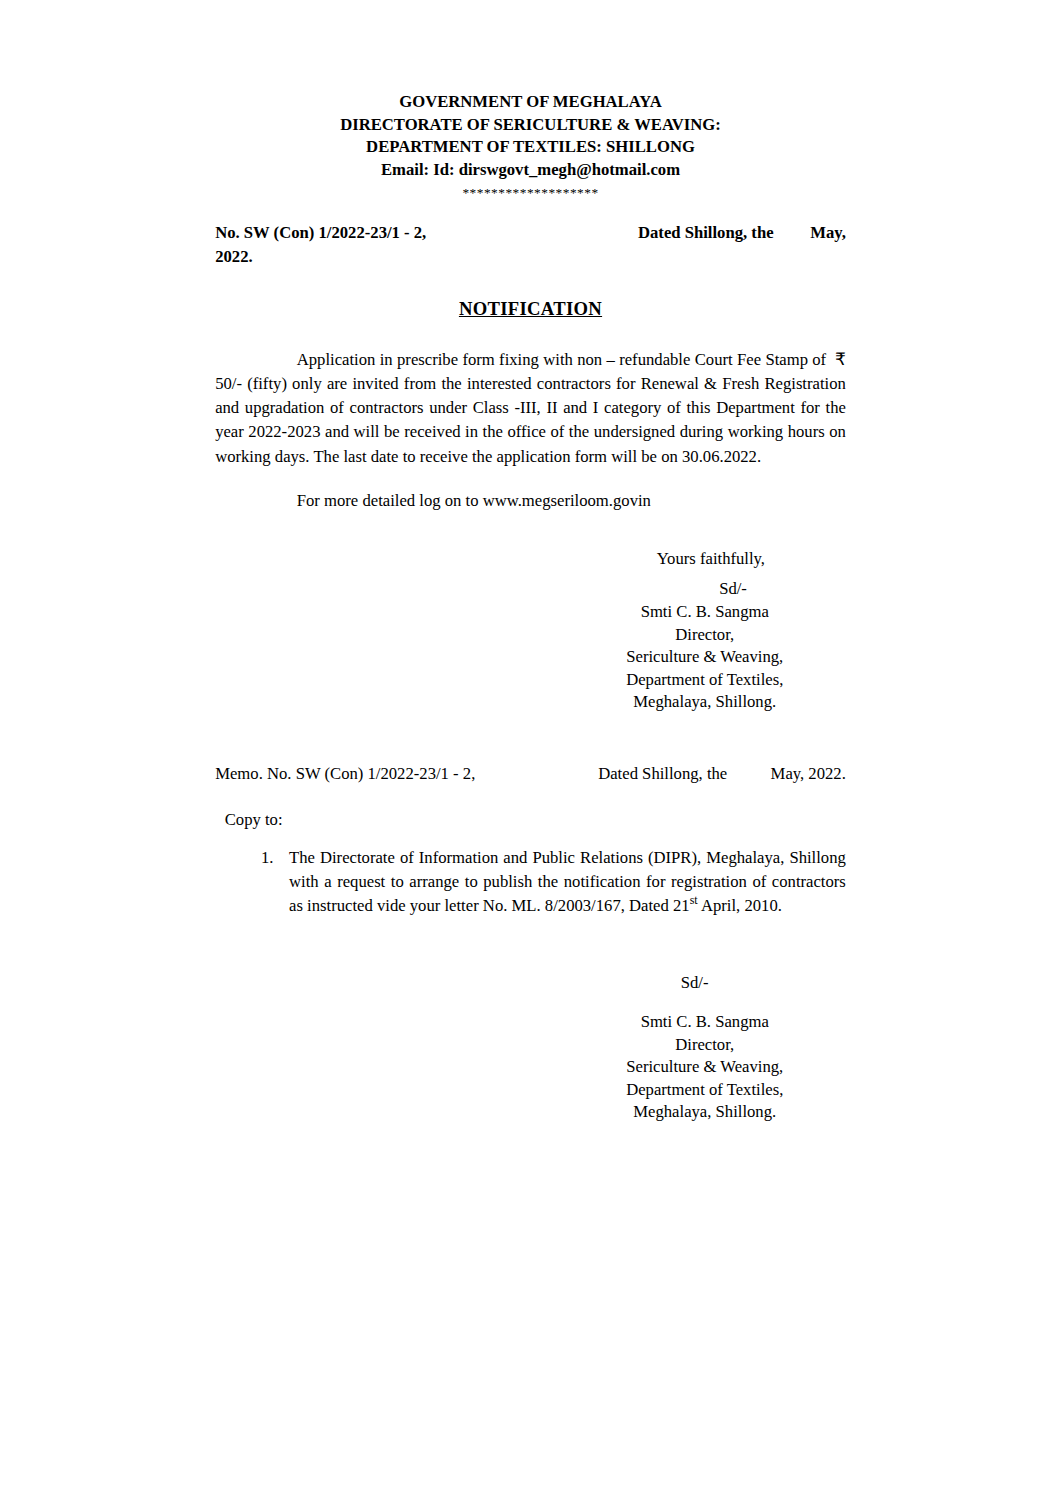GOVERNMENT OF MEGHALAYA DIRECTORATE OF SERICULTURE & WEAVING: DEPARTMENT OF TEXTILES: SHILLONG Email: Id: dirswgovt_megh@hotmail.com
*******************
No. SW (Con) 1/2022-23/1 - 2, Dated Shillong, the May,
2022.
NOTIFICATION
Application in prescribe form fixing with non – refundable Court Fee Stamp of ₹ 50/- (fifty) only are invited from the interested contractors for Renewal & Fresh Registration and upgradation of contractors under Class -III, II and I category of this Department for the year 2022-2023 and will be received in the office of the undersigned during working hours on working days. The last date to receive the application form will be on 30.06.2022.
For more detailed log on to www.megseriloom.govin
Yours faithfully,
Sd/-
Smti C. B. Sangma
Director,
Sericulture & Weaving,
Department of Textiles,
Meghalaya, Shillong.
Memo. No. SW (Con) 1/2022-23/1 - 2, Dated Shillong, the May, 2022.
Copy to:
The Directorate of Information and Public Relations (DIPR), Meghalaya, Shillong with a request to arrange to publish the notification for registration of contractors as instructed vide your letter No. ML. 8/2003/167, Dated 21st April, 2010.
Sd/-
Smti C. B. Sangma
Director,
Sericulture & Weaving,
Department of Textiles,
Meghalaya, Shillong.